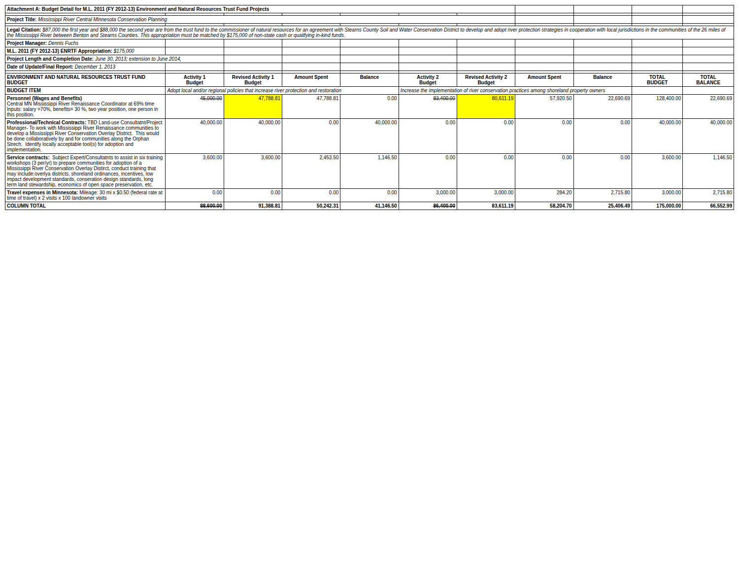| Attachment A: Budget Detail for M.L. 2011 (FY 2012-13) Environment and Natural Resources Trust Fund Projects | | | | |
| Project Title: Mississippi River Central Minnesota Conservation Planning | | | | |
| Legal Citation: $87,000 the first year and $88,000 the second year are from the trust fund to the commissioner of natural resources for an agreement with Stearns County Soil and Water Conservation District to develop and adopt river protection strategies in cooperation with local jurisdictions in the communities of the 26 miles of the Mississippi River between Benton and Stearns Counties. This appropriation must be matched by $175,000 of non-state cash or qualifying in-kind funds. |
| Project Manager: Dennis Fuchs | | | | | | | | | | |
| M.L. 2011 (FY 2012-13) ENRTF Appropriation: $175,000 | | | | | | | | | | |
| Project Length and Completion Date: June 30, 2013; extension to June 2014, | | | | | | | | | |
| Date of Update/Final Report: December 1, 2013 | | | | | | | | | | |
| ENVIRONMENT AND NATURAL RESOURCES TRUST FUND BUDGET | Activity 1 Budget | Revised Activity 1 Budget | Amount Spent | Balance | Activity 2 Budget | Revised Activity 2 Budget | Amount Spent | Balance | TOTAL BUDGET | TOTAL BALANCE |
| BUDGET ITEM | Adopt local and/or regional policies that increase river protection and restoration | Increase the implementation of river conservation practices among shoreland property owners | | |
| Personnel (Wages and Benefits) Central MN Mississippi River Renaissance Coordinator at 69% time Inputs: salary =70%, benefits= 30 %, two year position, one person in this position. | 45,000.00 | 47,788.81 | 47,788.81 | 0.00 | 83,400.00 | 80,611.19 | 57,920.50 | 22,690.69 | 128,400.00 | 22,690.69 |
| Professional/Technical Contracts: TBD Land-use Consultatnt/Project Manager- To work with Mississippi River Renaissance communities to develop a Mississippi River Conservation Overlay District. This would be done collaboratively by and for communities along the Orphan Strech. Identify locally acceptable tool(s) for adoption and implementation. | 40,000.00 | 40,000.00 | 0.00 | 40,000.00 | 0.00 | 0.00 | 0.00 | 0.00 | 40,000.00 | 40,000.00 |
| Service contracts: Subject Expert/Consultatnts to assist in six training workshops (3 per/yr) to prepare communities for adoption of a Mississippi River Conservation Overlay Distirct, conduct training that may include:overlya districts, shoreland ordinances, incentives, low impact development standards, conseration design standards, long term land stewardship, economics of open space preservation, etc. | 3,600.00 | 3,600.00 | 2,453.50 | 1,146.50 | 0.00 | 0.00 | 0.00 | 0.00 | 3,600.00 | 1,146.50 |
| Travel expenses in Minnesota: Mileage: 30 mi x $0.50 (federal rate at time of travel) x 2 visits x 100 landowner visits | 0.00 | 0.00 | 0.00 | 0.00 | 3,000.00 | 3,000.00 | 284.20 | 2,715.80 | 3,000.00 | 2,715.80 |
| COLUMN TOTAL | 88,600.00 | 91,388.81 | 50,242.31 | 41,146.50 | 86,400.00 | 83,611.19 | 58,204.70 | 25,406.49 | 175,000.00 | 66,552.99 |